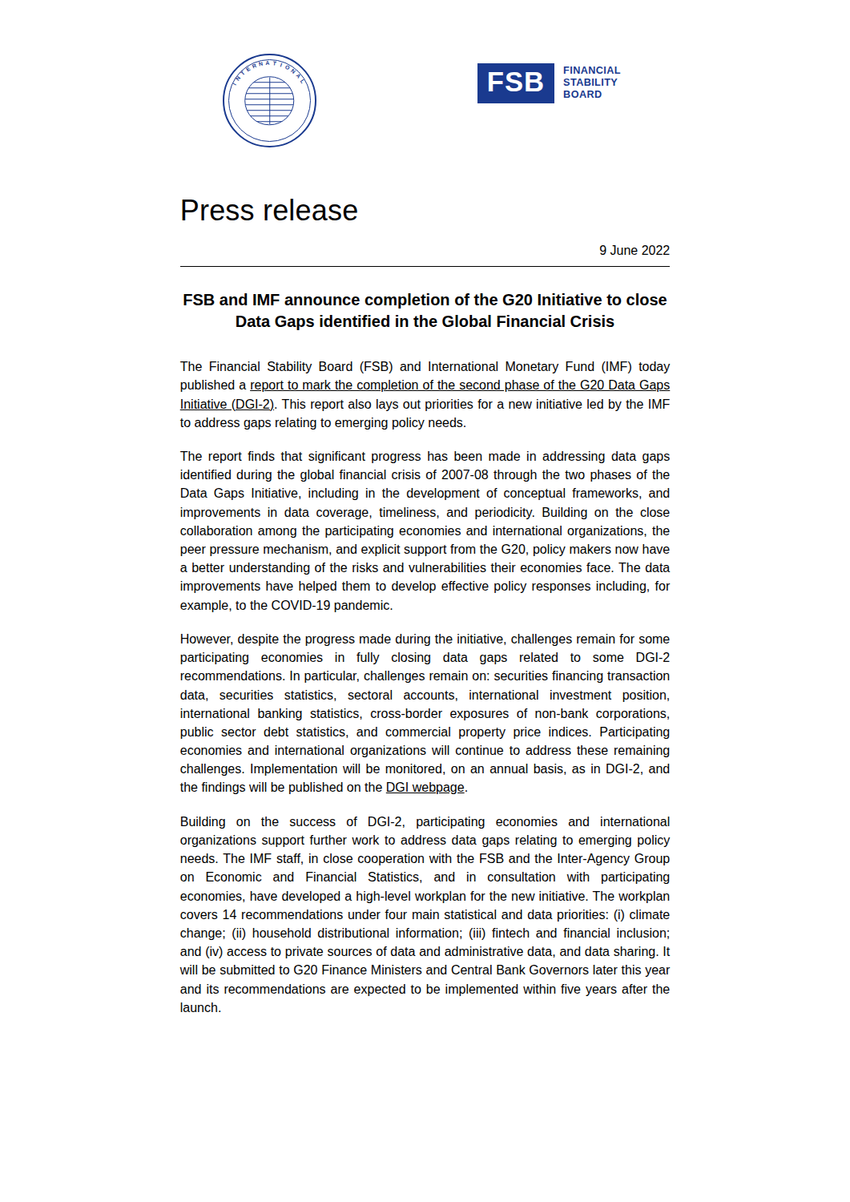I N T E R N A T I O N A L
FSB
Financial
Stability
Board
Press release
9 June 2022
FSB and IMF announce completion of the G20 Initiative to close Data Gaps identified in the Global Financial Crisis
The Financial Stability Board (FSB) and International Monetary Fund (IMF) today published a report to mark the completion of the second phase of the G20 Data Gaps Initiative (DGI-2). This report also lays out priorities for a new initiative led by the IMF to address gaps relating to emerging policy needs.
The report finds that significant progress has been made in addressing data gaps identified during the global financial crisis of 2007-08 through the two phases of the Data Gaps Initiative, including in the development of conceptual frameworks, and improvements in data coverage, timeliness, and periodicity. Building on the close collaboration among the participating economies and international organizations, the peer pressure mechanism, and explicit support from the G20, policy makers now have a better understanding of the risks and vulnerabilities their economies face. The data improvements have helped them to develop effective policy responses including, for example, to the COVID-19 pandemic.
However, despite the progress made during the initiative, challenges remain for some participating economies in fully closing data gaps related to some DGI-2 recommendations. In particular, challenges remain on: securities financing transaction data, securities statistics, sectoral accounts, international investment position, international banking statistics, cross-border exposures of non-bank corporations, public sector debt statistics, and commercial property price indices. Participating economies and international organizations will continue to address these remaining challenges. Implementation will be monitored, on an annual basis, as in DGI-2, and the findings will be published on the DGI webpage.
Building on the success of DGI-2, participating economies and international organizations support further work to address data gaps relating to emerging policy needs. The IMF staff, in close cooperation with the FSB and the Inter-Agency Group on Economic and Financial Statistics, and in consultation with participating economies, have developed a high-level workplan for the new initiative. The workplan covers 14 recommendations under four main statistical and data priorities: (i) climate change; (ii) household distributional information; (iii) fintech and financial inclusion; and (iv) access to private sources of data and administrative data, and data sharing. It will be submitted to G20 Finance Ministers and Central Bank Governors later this year and its recommendations are expected to be implemented within five years after the launch.